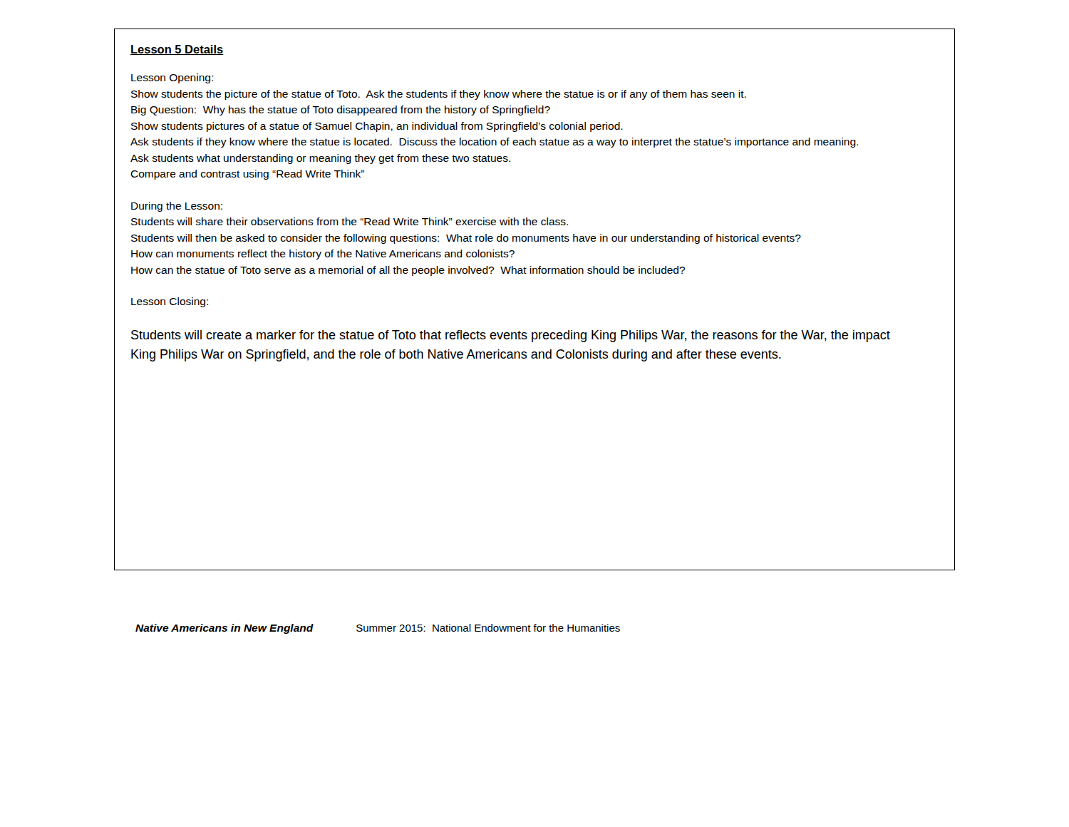Lesson 5 Details
Lesson Opening:
Show students the picture of the statue of Toto. Ask the students if they know where the statue is or if any of them has seen it.
Big Question: Why has the statue of Toto disappeared from the history of Springfield?
Show students pictures of a statue of Samuel Chapin, an individual from Springfield’s colonial period.
Ask students if they know where the statue is located. Discuss the location of each statue as a way to interpret the statue’s importance and meaning.
Ask students what understanding or meaning they get from these two statues.
Compare and contrast using “Read Write Think”
During the Lesson:
Students will share their observations from the “Read Write Think” exercise with the class.
Students will then be asked to consider the following questions: What role do monuments have in our understanding of historical events?
How can monuments reflect the history of the Native Americans and colonists?
How can the statue of Toto serve as a memorial of all the people involved? What information should be included?
Lesson Closing:
Students will create a marker for the statue of Toto that reflects events preceding King Philips War, the reasons for the War, the impact
King Philips War on Springfield, and the role of both Native Americans and Colonists during and after these events.
Native Americans in New England Summer 2015: National Endowment for the Humanities